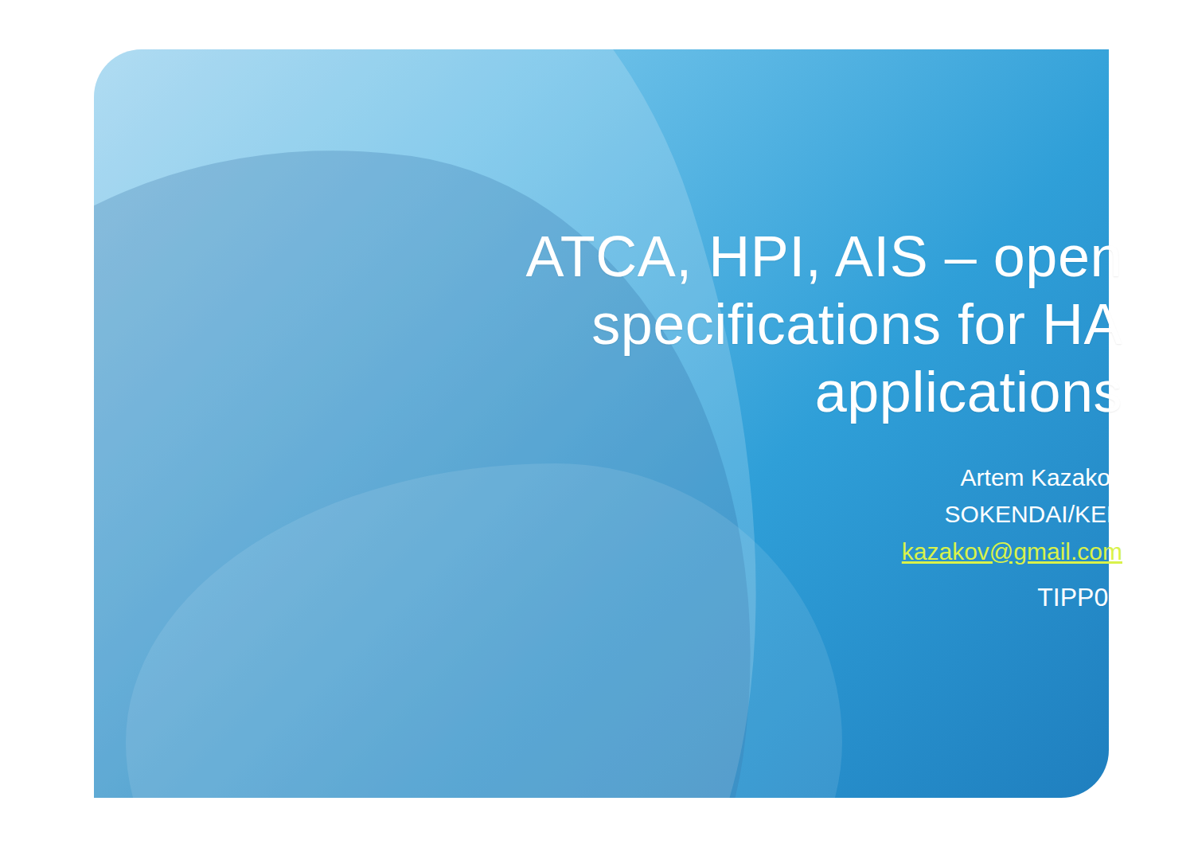ATCA, HPI, AIS – open specifications for HA applications
Artem Kazakov
SOKENDAI/KEK
kazakov@gmail.com TIPP09